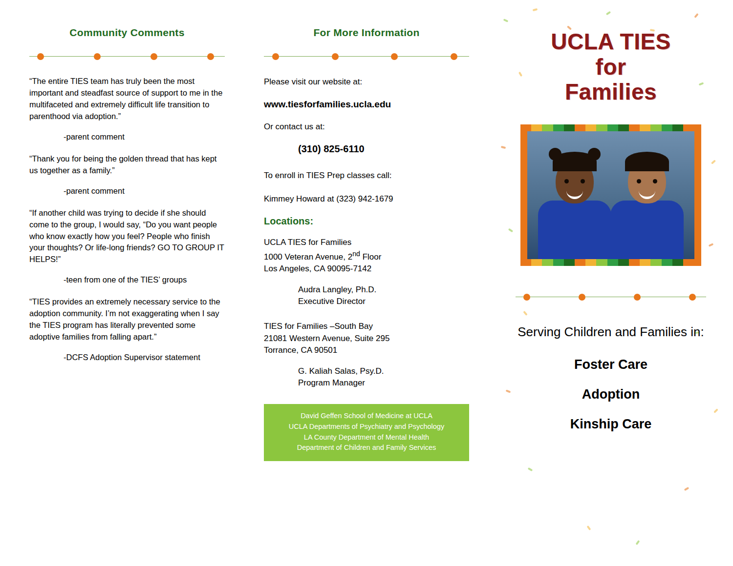Community Comments
“The entire TIES team has truly been the most important and steadfast source of support to me in the multifaceted and extremely difficult life transition to parenthood via adoption.”
-parent comment
“Thank you for being the golden thread that has kept us together as a family.”
-parent comment
“If another child was trying to decide if she should come to the group, I would say, “Do you want people who know exactly how you feel? People who finish your thoughts? Or life-long friends? GO TO GROUP IT HELPS!”
-teen from one of the TIES’ groups
“TIES provides an extremely necessary service to the adoption community. I’m not exaggerating when I say the TIES program has literally prevented some adoptive families from falling apart.”
-DCFS Adoption Supervisor statement
For More Information
Please visit our website at:
www.tiesforfamilies.ucla.edu
Or contact us at:
(310) 825-6110
To enroll in TIES Prep classes call:
Kimmey Howard at (323) 942-1679
Locations:
UCLA TIES for Families
1000 Veteran Avenue, 2nd Floor
Los Angeles, CA 90095-7142
Audra Langley, Ph.D.
Executive Director
TIES for Families –South Bay
21081 Western Avenue, Suite 295
Torrance, CA 90501
G. Kaliah Salas, Psy.D.
Program Manager
David Geffen School of Medicine at UCLA
UCLA Departments of Psychiatry and Psychology
LA County Department of Mental Health
Department of Children and Family Services
UCLA TIES
for
Families
Serving Children and Families in:
Foster Care
Adoption
Kinship Care